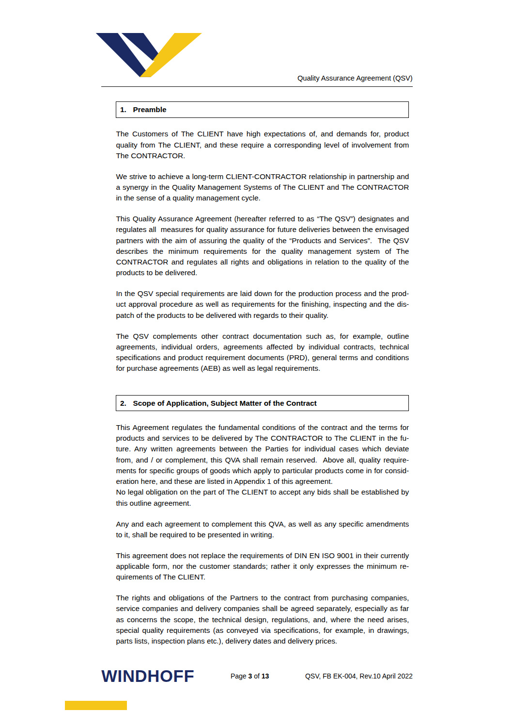Quality Assurance Agreement (QSV)
1. Preamble
The Customers of The CLIENT have high expectations of, and demands for, product quality from The CLIENT, and these require a corresponding level of involvement from The CONTRACTOR.
We strive to achieve a long-term CLIENT-CONTRACTOR relationship in partnership and a synergy in the Quality Management Systems of The CLIENT and The CONTRACTOR in the sense of a quality management cycle.
This Quality Assurance Agreement (hereafter referred to as “The QSV”) designates and regulates all measures for quality assurance for future deliveries between the envisaged partners with the aim of assuring the quality of the “Products and Services”. The QSV describes the minimum requirements for the quality management system of The CONTRACTOR and regulates all rights and obligations in relation to the quality of the products to be delivered.
In the QSV special requirements are laid down for the production process and the product approval procedure as well as requirements for the finishing, inspecting and the dispatch of the products to be delivered with regards to their quality.
The QSV complements other contract documentation such as, for example, outline agreements, individual orders, agreements affected by individual contracts, technical specifications and product requirement documents (PRD), general terms and conditions for purchase agreements (AEB) as well as legal requirements.
2. Scope of Application, Subject Matter of the Contract
This Agreement regulates the fundamental conditions of the contract and the terms for products and services to be delivered by The CONTRACTOR to The CLIENT in the future. Any written agreements between the Parties for individual cases which deviate from, and / or complement, this QVA shall remain reserved. Above all, quality requirements for specific groups of goods which apply to particular products come in for consideration here, and these are listed in Appendix 1 of this agreement.
No legal obligation on the part of The CLIENT to accept any bids shall be established by this outline agreement.
Any and each agreement to complement this QVA, as well as any specific amendments to it, shall be required to be presented in writing.
This agreement does not replace the requirements of DIN EN ISO 9001 in their currently applicable form, nor the customer standards; rather it only expresses the minimum requirements of The CLIENT.
The rights and obligations of the Partners to the contract from purchasing companies, service companies and delivery companies shall be agreed separately, especially as far as concerns the scope, the technical design, regulations, and, where the need arises, special quality requirements (as conveyed via specifications, for example, in drawings, parts lists, inspection plans etc.), delivery dates and delivery prices.
WINDHOFF
Page 3 of 13
QSV, FB EK-004, Rev.10 April 2022